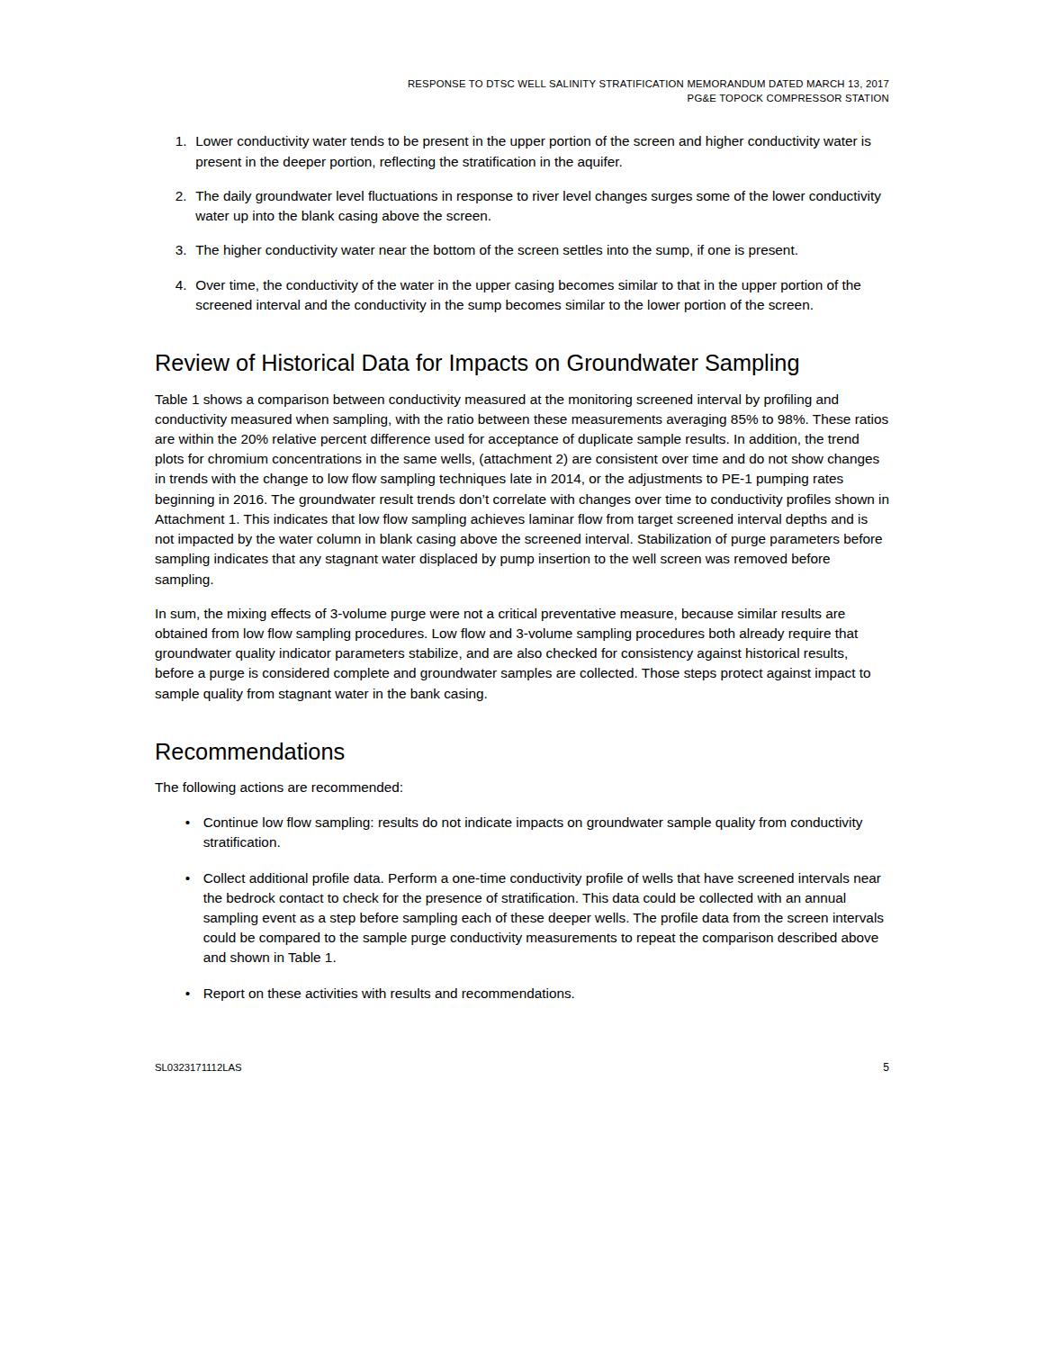RESPONSE TO DTSC WELL SALINITY STRATIFICATION MEMORANDUM DATED MARCH 13, 2017
PG&E TOPOCK COMPRESSOR STATION
Lower conductivity water tends to be present in the upper portion of the screen and higher conductivity water is present in the deeper portion, reflecting the stratification in the aquifer.
The daily groundwater level fluctuations in response to river level changes surges some of the lower conductivity water up into the blank casing above the screen.
The higher conductivity water near the bottom of the screen settles into the sump, if one is present.
Over time, the conductivity of the water in the upper casing becomes similar to that in the upper portion of the screened interval and the conductivity in the sump becomes similar to the lower portion of the screen.
Review of Historical Data for Impacts on Groundwater Sampling
Table 1 shows a comparison between conductivity measured at the monitoring screened interval by profiling and conductivity measured when sampling, with the ratio between these measurements averaging 85% to 98%. These ratios are within the 20% relative percent difference used for acceptance of duplicate sample results. In addition, the trend plots for chromium concentrations in the same wells, (attachment 2) are consistent over time and do not show changes in trends with the change to low flow sampling techniques late in 2014, or the adjustments to PE-1 pumping rates beginning in 2016. The groundwater result trends don’t correlate with changes over time to conductivity profiles shown in Attachment 1. This indicates that low flow sampling achieves laminar flow from target screened interval depths and is not impacted by the water column in blank casing above the screened interval. Stabilization of purge parameters before sampling indicates that any stagnant water displaced by pump insertion to the well screen was removed before sampling.
In sum, the mixing effects of 3-volume purge were not a critical preventative measure, because similar results are obtained from low flow sampling procedures. Low flow and 3-volume sampling procedures both already require that groundwater quality indicator parameters stabilize, and are also checked for consistency against historical results, before a purge is considered complete and groundwater samples are collected. Those steps protect against impact to sample quality from stagnant water in the bank casing.
Recommendations
The following actions are recommended:
Continue low flow sampling: results do not indicate impacts on groundwater sample quality from conductivity stratification.
Collect additional profile data. Perform a one-time conductivity profile of wells that have screened intervals near the bedrock contact to check for the presence of stratification. This data could be collected with an annual sampling event as a step before sampling each of these deeper wells. The profile data from the screen intervals could be compared to the sample purge conductivity measurements to repeat the comparison described above and shown in Table 1.
Report on these activities with results and recommendations.
SL0323171112LAS 5